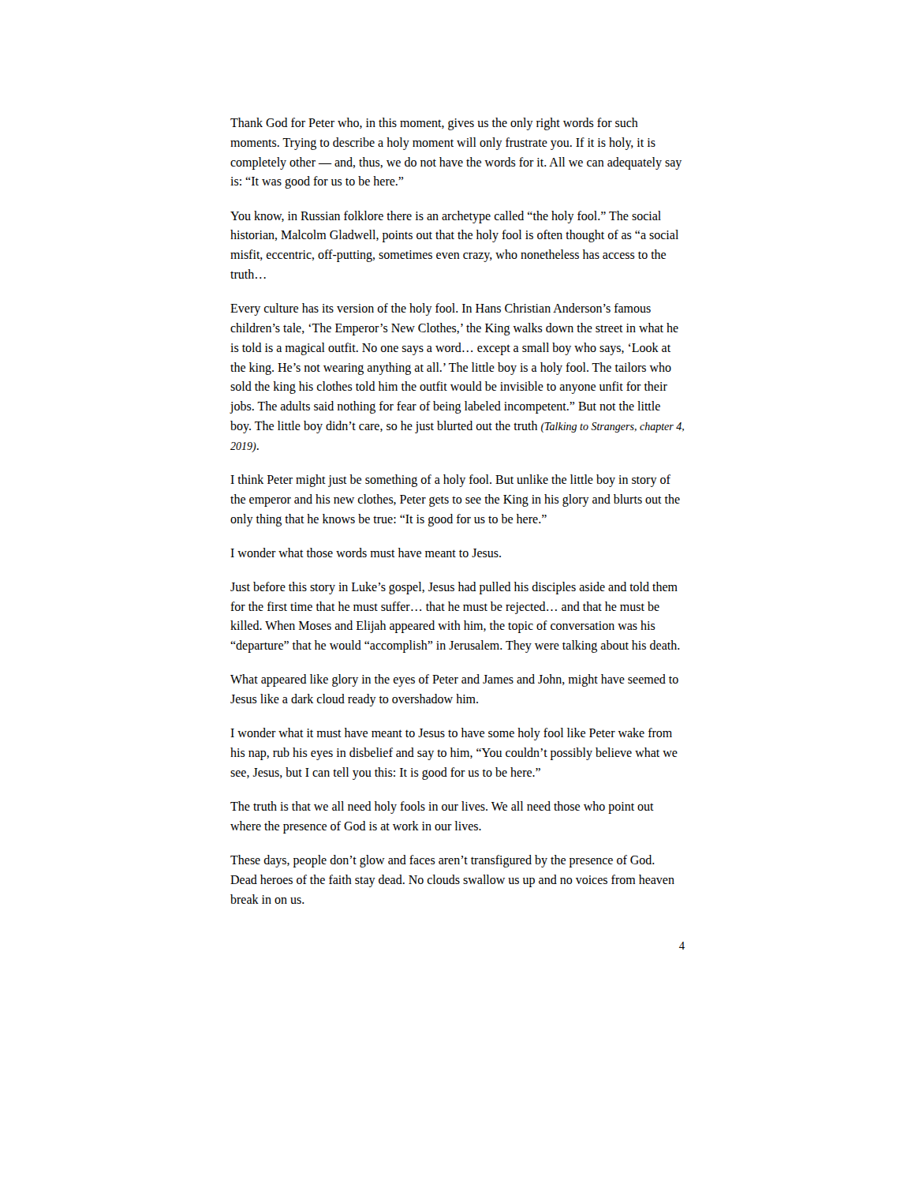Thank God for Peter who, in this moment, gives us the only right words for such moments. Trying to describe a holy moment will only frustrate you. If it is holy, it is completely other — and, thus, we do not have the words for it. All we can adequately say is: “It was good for us to be here.”
You know, in Russian folklore there is an archetype called “the holy fool.” The social historian, Malcolm Gladwell, points out that the holy fool is often thought of as “a social misfit, eccentric, off-putting, sometimes even crazy, who nonetheless has access to the truth…
Every culture has its version of the holy fool. In Hans Christian Anderson’s famous children’s tale, ‘The Emperor’s New Clothes,’ the King walks down the street in what he is told is a magical outfit. No one says a word… except a small boy who says, ‘Look at the king. He’s not wearing anything at all.’ The little boy is a holy fool. The tailors who sold the king his clothes told him the outfit would be invisible to anyone unfit for their jobs. The adults said nothing for fear of being labeled incompetent.” But not the little boy. The little boy didn’t care, so he just blurted out the truth (Talking to Strangers, chapter 4, 2019).
I think Peter might just be something of a holy fool. But unlike the little boy in story of the emperor and his new clothes, Peter gets to see the King in his glory and blurts out the only thing that he knows be true: “It is good for us to be here.”
I wonder what those words must have meant to Jesus.
Just before this story in Luke’s gospel, Jesus had pulled his disciples aside and told them for the first time that he must suffer… that he must be rejected… and that he must be killed. When Moses and Elijah appeared with him, the topic of conversation was his “departure” that he would “accomplish” in Jerusalem. They were talking about his death.
What appeared like glory in the eyes of Peter and James and John, might have seemed to Jesus like a dark cloud ready to overshadow him.
I wonder what it must have meant to Jesus to have some holy fool like Peter wake from his nap, rub his eyes in disbelief and say to him, “You couldn’t possibly believe what we see, Jesus, but I can tell you this: It is good for us to be here.”
The truth is that we all need holy fools in our lives. We all need those who point out where the presence of God is at work in our lives.
These days, people don’t glow and faces aren’t transfigured by the presence of God. Dead heroes of the faith stay dead. No clouds swallow us up and no voices from heaven break in on us.
4